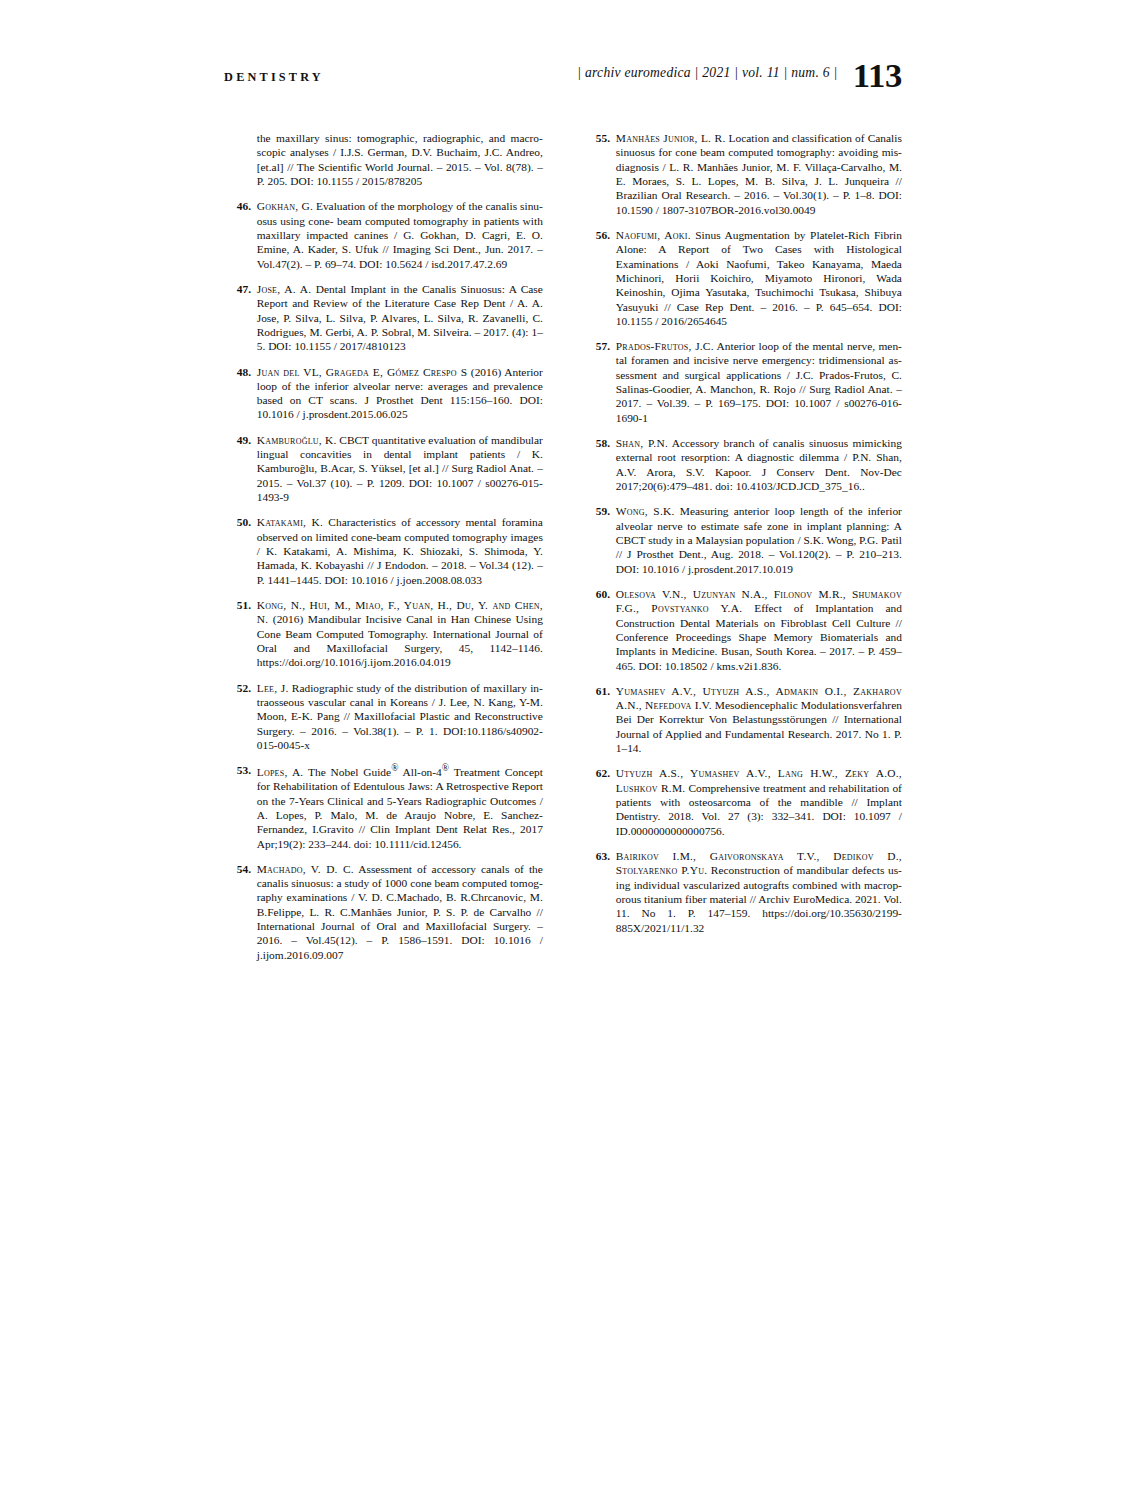Dentistry
| archiv euromedica | 2021 | vol. 11 | num. 6 |
113
the maxillary sinus: tomographic, radiographic, and macroscopic analyses / I.J.S. German, D.V. Buchaim, J.C. Andreo, [et.al] // The Scientific World Journal. – 2015. – Vol. 8(78). – P. 205. DOI: 10.1155 / 2015/878205
46. Gokhan, G. Evaluation of the morphology of the canalis sinuosus using cone- beam computed tomography in patients with maxillary impacted canines / G. Gokhan, D. Cagri, E. O. Emine, A. Kader, S. Ufuk // Imaging Sci Dent., Jun. 2017. – Vol.47(2). – P. 69–74. DOI: 10.5624 / isd.2017.47.2.69
47. Jose, A. A. Dental Implant in the Canalis Sinuosus: A Case Report and Review of the Literature Case Rep Dent / A. A. Jose, P. Silva, L. Silva, P. Alvares, L. Silva, R. Zavanelli, C. Rodrigues, M. Gerbi, A. P. Sobral, M. Silveira. – 2017. (4): 1–5. DOI: 10.1155 / 2017/4810123
48. Juan del VL, Grageda E, Gómez Crespo S (2016) Anterior loop of the inferior alveolar nerve: averages and prevalence based on CT scans. J Prosthet Dent 115:156–160. DOI: 10.1016 / j.prosdent.2015.06.025
49. Kamburoğlu, K. CBCT quantitative evaluation of mandibular lingual concavities in dental implant patients / K. Kamburoğlu, B.Acar, S. Yüksel, [et al.] // Surg Radiol Anat. – 2015. – Vol.37 (10). – P. 1209. DOI: 10.1007 / s00276-015-1493-9
50. Katakami, K. Characteristics of accessory mental foramina observed on limited cone-beam computed tomography images / K. Katakami, A. Mishima, K. Shiozaki, S. Shimoda, Y. Hamada, K. Kobayashi // J Endodon. – 2018. – Vol.34 (12). – P. 1441–1445. DOI: 10.1016 / j.joen.2008.08.033
51. Kong, N., Hui, M., Miao, F., Yuan, H., Du, Y. and Chen, N. (2016) Mandibular Incisive Canal in Han Chinese Using Cone Beam Computed Tomography. International Journal of Oral and Maxillofacial Surgery, 45, 1142–1146. https://doi.org/10.1016/j.ijom.2016.04.019
52. Lee, J. Radiographic study of the distribution of maxillary intraosseous vascular canal in Koreans / J. Lee, N. Kang, Y-M. Moon, E-K. Pang // Maxillofacial Plastic and Reconstructive Surgery. – 2016. – Vol.38(1). – P. 1. DOI:10.1186/s40902-015-0045-x
53. Lopes, A. The Nobel Guide® All-on-4® Treatment Concept for Rehabilitation of Edentulous Jaws: A Retrospective Report on the 7-Years Clinical and 5-Years Radiographic Outcomes / A. Lopes, P. Malo, M. de Araujo Nobre, E. Sanchez-Fernandez, I.Gravito // Clin Implant Dent Relat Res., 2017 Apr;19(2): 233–244. doi: 10.1111/cid.12456.
54. Machado, V. D. C. Assessment of accessory canals of the canalis sinuosus: a study of 1000 cone beam computed tomography examinations / V. D. C.Machado, B. R.Chrcanovic, M. B.Felippe, L. R. C.Manhães Junior, P. S. P. de Carvalho // International Journal of Oral and Maxillofacial Surgery. – 2016. – Vol.45(12). – P. 1586–1591. DOI: 10.1016 / j.ijom.2016.09.007
55. Manhães Junior, L. R. Location and classification of Canalis sinuosus for cone beam computed tomography: avoiding misdiagnosis / L. R. Manhães Junior, M. F. Villaça-Carvalho, M. E. Moraes, S. L. Lopes, M. B. Silva, J. L. Junqueira // Brazilian Oral Research. – 2016. – Vol.30(1). – P. 1–8. DOI: 10.1590 / 1807-3107BOR-2016.vol30.0049
56. Naofumi, Aoki. Sinus Augmentation by Platelet-Rich Fibrin Alone: A Report of Two Cases with Histological Examinations / Aoki Naofumi, Takeo Kanayama, Maeda Michinori, Horii Koichiro, Miyamoto Hironori, Wada Keinoshin, Ojima Yasutaka, Tsuchimochi Tsukasa, Shibuya Yasuyuki // Case Rep Dent. – 2016. – P. 645–654. DOI: 10.1155 / 2016/2654645
57. Prados-Frutos, J.C. Anterior loop of the mental nerve, mental foramen and incisive nerve emergency: tridimensional assessment and surgical applications / J.C. Prados-Frutos, C. Salinas-Goodier, A. Manchon, R. Rojo // Surg Radiol Anat. – 2017. – Vol.39. – P. 169–175. DOI: 10.1007 / s00276-016-1690-1
58. Shan, P.N. Accessory branch of canalis sinuosus mimicking external root resorption: A diagnostic dilemma / P.N. Shan, A.V. Arora, S.V. Kapoor. J Conserv Dent. Nov-Dec 2017;20(6):479–481. doi: 10.4103/JCD.JCD_375_16..
59. Wong, S.K. Measuring anterior loop length of the inferior alveolar nerve to estimate safe zone in implant planning: A CBCT study in a Malaysian population / S.K. Wong, P.G. Patil // J Prosthet Dent., Aug. 2018. – Vol.120(2). – P. 210–213. DOI: 10.1016 / j.prosdent.2017.10.019
60. Olesova V.N., Uzunyan N.A., Filonov M.R., Shumakov F.G., Povstyanko Y.A. Effect of Implantation and Construction Dental Materials on Fibroblast Cell Culture // Conference Proceedings Shape Memory Biomaterials and Implants in Medicine. Busan, South Korea. – 2017. – P. 459–465. DOI: 10.18502 / kms.v2i1.836.
61. Yumashev A.V., Utyuzh A.S., Admakin O.I., Zakharov A.N., Nefedova I.V. Mesodiencephalic Modulationsverfahren Bei Der Korrektur Von Belastungsstörungen // International Journal of Applied and Fundamental Research. 2017. No 1. P. 1–14.
62. Utyuzh A.S., Yumashev A.V., Lang H.W., Zeky A.O., Lushkov R.M. Comprehensive treatment and rehabilitation of patients with osteosarcoma of the mandible // Implant Dentistry. 2018. Vol. 27 (3): 332–341. DOI: 10.1097 / ID.0000000000000756.
63. Bairikov I.M., Gaivoronskaya T.V., Dedikov D., Stolyarenko P.Yu. Reconstruction of mandibular defects using individual vascularized autografts combined with macroporous titanium fiber material // Archiv EuroMedica. 2021. Vol. 11. No 1. P. 147–159. https://doi.org/10.35630/2199-885X/2021/11/1.32